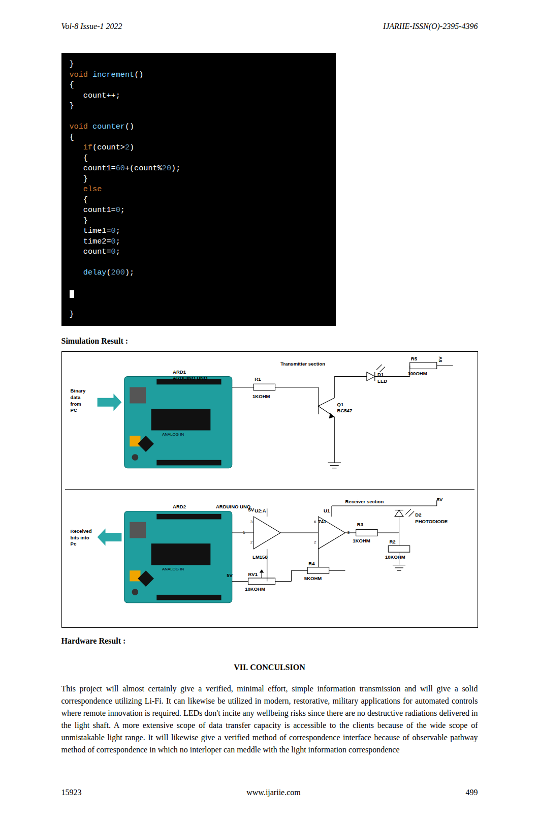Vol-8 Issue-1 2022
IJARIIE-ISSN(O)-2395-4396
} void increment() { count++; } void counter() { if(count>2) { count1=60+(count%20); } else { count1=0; } time1=0; time2=0; count=0; delay(200); }
Simulation Result :
Transmitter section Binary data from PC ARD1 ARDUINO UNO ANALOG IN R1 1KOHM Q1 BC547 D1 LED R5 100OHM 5V or 12V Receiver section 5V ARD2 ARDUINO UNO ANALOG IN Received bits into Pc U2:A 5V 3 2 1 LM158 U1 741 6 2 3 R3 1KOHM D2 PHOTODIODE R2 10KOHM R4 5KOHM RV1 10KOHM 5V
Hardware Result :
VII. CONCULSION
This project will almost certainly give a verified, minimal effort, simple information transmission and will give a solid correspondence utilizing Li-Fi. It can likewise be utilized in modern, restorative, military applications for automated controls where remote innovation is required. LEDs don't incite any wellbeing risks since there are no destructive radiations delivered in the light shaft. A more extensive scope of data transfer capacity is accessible to the clients because of the wide scope of unmistakable light range. It will likewise give a verified method of correspondence interface because of observable pathway method of correspondence in which no interloper can meddle with the light information correspondence
15923
www.ijariie.com
499